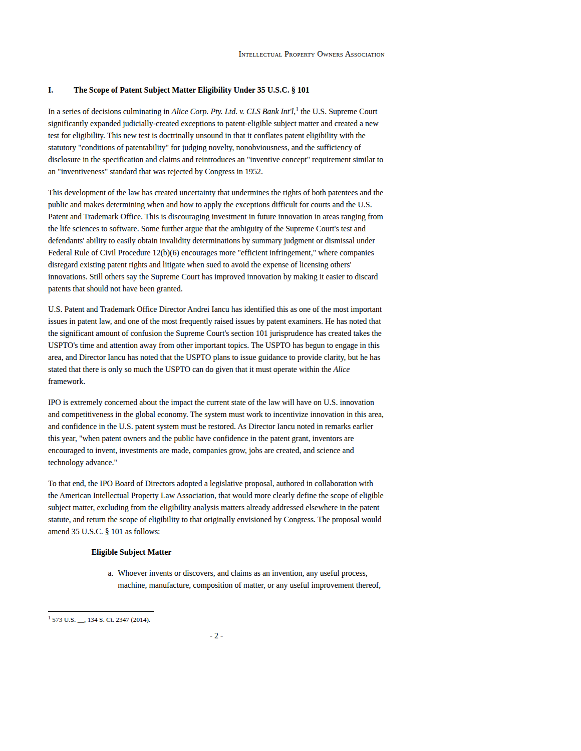Intellectual Property Owners Association
I. The Scope of Patent Subject Matter Eligibility Under 35 U.S.C. § 101
In a series of decisions culminating in Alice Corp. Pty. Ltd. v. CLS Bank Int'l,1 the U.S. Supreme Court significantly expanded judicially-created exceptions to patent-eligible subject matter and created a new test for eligibility. This new test is doctrinally unsound in that it conflates patent eligibility with the statutory "conditions of patentability" for judging novelty, nonobviousness, and the sufficiency of disclosure in the specification and claims and reintroduces an "inventive concept" requirement similar to an "inventiveness" standard that was rejected by Congress in 1952.
This development of the law has created uncertainty that undermines the rights of both patentees and the public and makes determining when and how to apply the exceptions difficult for courts and the U.S. Patent and Trademark Office. This is discouraging investment in future innovation in areas ranging from the life sciences to software. Some further argue that the ambiguity of the Supreme Court's test and defendants' ability to easily obtain invalidity determinations by summary judgment or dismissal under Federal Rule of Civil Procedure 12(b)(6) encourages more "efficient infringement," where companies disregard existing patent rights and litigate when sued to avoid the expense of licensing others' innovations. Still others say the Supreme Court has improved innovation by making it easier to discard patents that should not have been granted.
U.S. Patent and Trademark Office Director Andrei Iancu has identified this as one of the most important issues in patent law, and one of the most frequently raised issues by patent examiners. He has noted that the significant amount of confusion the Supreme Court's section 101 jurisprudence has created takes the USPTO's time and attention away from other important topics. The USPTO has begun to engage in this area, and Director Iancu has noted that the USPTO plans to issue guidance to provide clarity, but he has stated that there is only so much the USPTO can do given that it must operate within the Alice framework.
IPO is extremely concerned about the impact the current state of the law will have on U.S. innovation and competitiveness in the global economy. The system must work to incentivize innovation in this area, and confidence in the U.S. patent system must be restored. As Director Iancu noted in remarks earlier this year, "when patent owners and the public have confidence in the patent grant, inventors are encouraged to invent, investments are made, companies grow, jobs are created, and science and technology advance."
To that end, the IPO Board of Directors adopted a legislative proposal, authored in collaboration with the American Intellectual Property Law Association, that would more clearly define the scope of eligible subject matter, excluding from the eligibility analysis matters already addressed elsewhere in the patent statute, and return the scope of eligibility to that originally envisioned by Congress. The proposal would amend 35 U.S.C. § 101 as follows:
Eligible Subject Matter
Whoever invents or discovers, and claims as an invention, any useful process, machine, manufacture, composition of matter, or any useful improvement thereof,
1 573 U.S. __, 134 S. Ct. 2347 (2014).
- 2 -